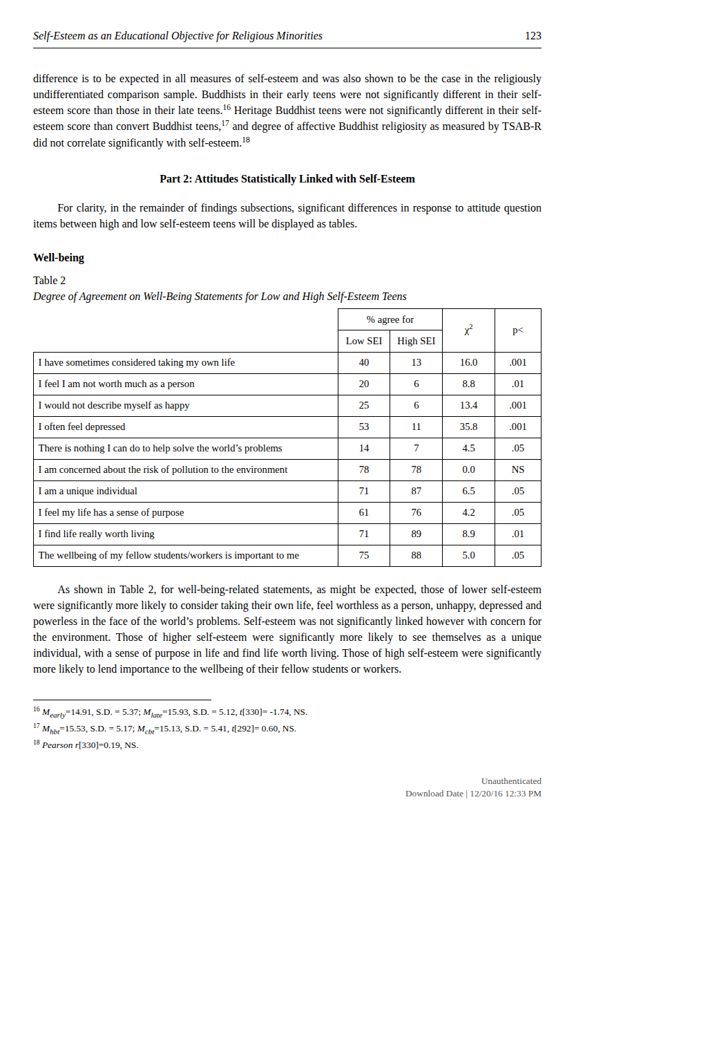Self-Esteem as an Educational Objective for Religious Minorities 123
difference is to be expected in all measures of self-esteem and was also shown to be the case in the religiously undifferentiated comparison sample. Buddhists in their early teens were not significantly different in their self-esteem score than those in their late teens.16 Heritage Buddhist teens were not significantly different in their self-esteem score than convert Buddhist teens,17 and degree of affective Buddhist religiosity as measured by TSAB-R did not correlate significantly with self-esteem.18
Part 2: Attitudes Statistically Linked with Self-Esteem
For clarity, in the remainder of findings subsections, significant differences in response to attitude question items between high and low self-esteem teens will be displayed as tables.
Well-being
Table 2
Degree of Agreement on Well-Being Statements for Low and High Self-Esteem Teens
| | % agree for | χ 2 | p< |
| --- | --- | --- | --- |
| Low SEI | High SEI |
| I have sometimes considered taking my own life | 40 | 13 | 16.0 | .001 |
| I feel I am not worth much as a person | 20 | 6 | 8.8 | .01 |
| I would not describe myself as happy | 25 | 6 | 13.4 | .001 |
| I often feel depressed | 53 | 11 | 35.8 | .001 |
| There is nothing I can do to help solve the world’s problems | 14 | 7 | 4.5 | .05 |
| I am concerned about the risk of pollution to the environment | 78 | 78 | 0.0 | NS |
| I am a unique individual | 71 | 87 | 6.5 | .05 |
| I feel my life has a sense of purpose | 61 | 76 | 4.2 | .05 |
| I find life really worth living | 71 | 89 | 8.9 | .01 |
| The wellbeing of my fellow students/workers is important to me | 75 | 88 | 5.0 | .05 |
As shown in Table 2, for well-being-related statements, as might be expected, those of lower self-esteem were significantly more likely to consider taking their own life, feel worthless as a person, unhappy, depressed and powerless in the face of the world’s problems. Self-esteem was not significantly linked however with concern for the environment. Those of higher self-esteem were significantly more likely to see themselves as a unique individual, with a sense of purpose in life and find life worth living. Those of high self-esteem were significantly more likely to lend importance to the wellbeing of their fellow students or workers.
16 Mearly=14.91, S.D. = 5.37; Mlate=15.93, S.D. = 5.12, t[330]= -1.74, NS.
17 Mhbt=15.53, S.D. = 5.17; Mcbt=15.13, S.D. = 5.41, t[292]= 0.60, NS.
18 Pearson r[330]=0.19, NS.
Unauthenticated
Download Date | 12/20/16 12:33 PM